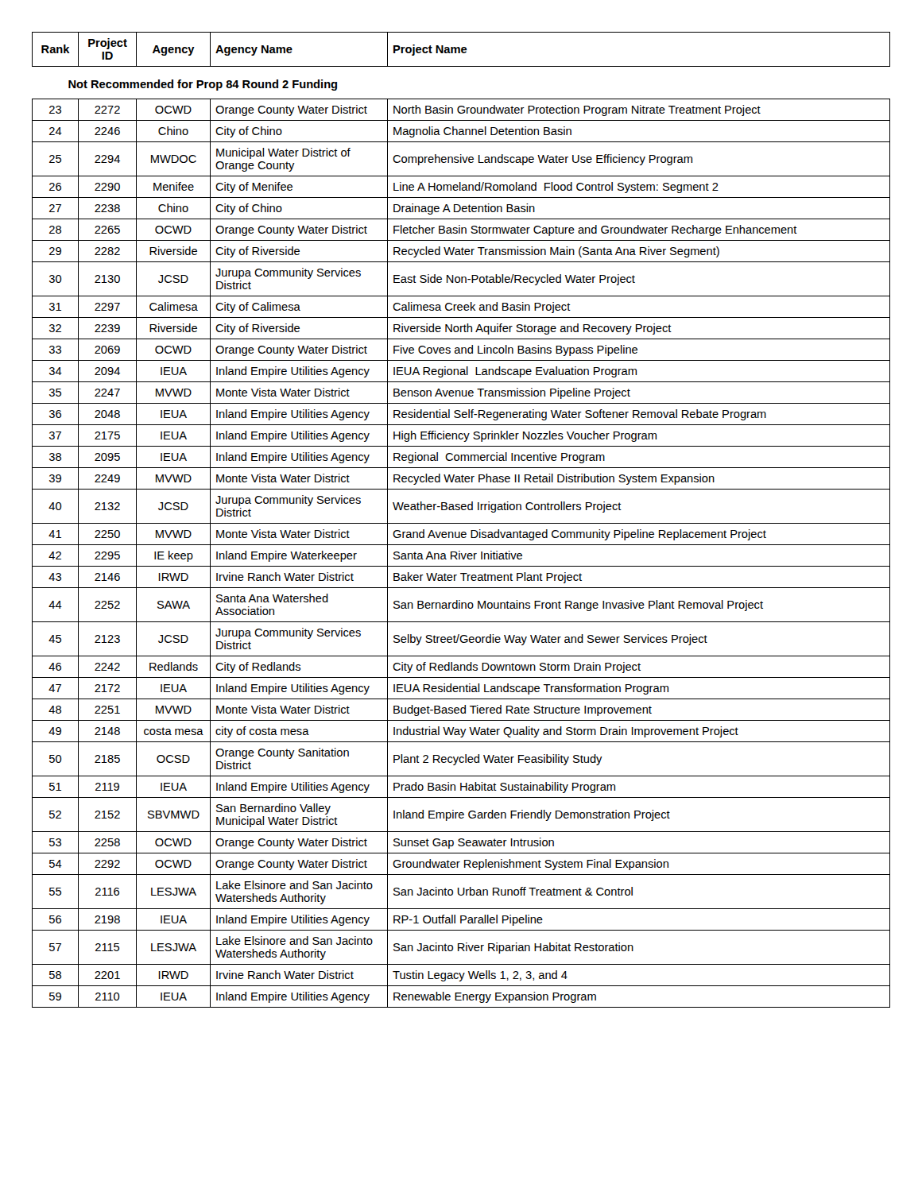| Rank | Project ID | Agency | Agency Name | Project Name |
| --- | --- | --- | --- | --- |
| Not Recommended for Prop 84 Round 2 Funding |
| 23 | 2272 | OCWD | Orange County Water District | North Basin Groundwater Protection Program Nitrate Treatment Project |
| 24 | 2246 | Chino | City of Chino | Magnolia Channel Detention Basin |
| 25 | 2294 | MWDOC | Municipal Water District of Orange County | Comprehensive Landscape Water Use Efficiency Program |
| 26 | 2290 | Menifee | City of Menifee | Line A Homeland/Romoland Flood Control System: Segment 2 |
| 27 | 2238 | Chino | City of Chino | Drainage A Detention Basin |
| 28 | 2265 | OCWD | Orange County Water District | Fletcher Basin Stormwater Capture and Groundwater Recharge Enhancement |
| 29 | 2282 | Riverside | City of Riverside | Recycled Water Transmission Main (Santa Ana River Segment) |
| 30 | 2130 | JCSD | Jurupa Community Services District | East Side Non-Potable/Recycled Water Project |
| 31 | 2297 | Calimesa | City of Calimesa | Calimesa Creek and Basin Project |
| 32 | 2239 | Riverside | City of Riverside | Riverside North Aquifer Storage and Recovery Project |
| 33 | 2069 | OCWD | Orange County Water District | Five Coves and Lincoln Basins Bypass Pipeline |
| 34 | 2094 | IEUA | Inland Empire Utilities Agency | IEUA Regional Landscape Evaluation Program |
| 35 | 2247 | MVWD | Monte Vista Water District | Benson Avenue Transmission Pipeline Project |
| 36 | 2048 | IEUA | Inland Empire Utilities Agency | Residential Self-Regenerating Water Softener Removal Rebate Program |
| 37 | 2175 | IEUA | Inland Empire Utilities Agency | High Efficiency Sprinkler Nozzles Voucher Program |
| 38 | 2095 | IEUA | Inland Empire Utilities Agency | Regional Commercial Incentive Program |
| 39 | 2249 | MVWD | Monte Vista Water District | Recycled Water Phase II Retail Distribution System Expansion |
| 40 | 2132 | JCSD | Jurupa Community Services District | Weather-Based Irrigation Controllers Project |
| 41 | 2250 | MVWD | Monte Vista Water District | Grand Avenue Disadvantaged Community Pipeline Replacement Project |
| 42 | 2295 | IE keep | Inland Empire Waterkeeper | Santa Ana River Initiative |
| 43 | 2146 | IRWD | Irvine Ranch Water District | Baker Water Treatment Plant Project |
| 44 | 2252 | SAWA | Santa Ana Watershed Association | San Bernardino Mountains Front Range Invasive Plant Removal Project |
| 45 | 2123 | JCSD | Jurupa Community Services District | Selby Street/Geordie Way Water and Sewer Services Project |
| 46 | 2242 | Redlands | City of Redlands | City of Redlands Downtown Storm Drain Project |
| 47 | 2172 | IEUA | Inland Empire Utilities Agency | IEUA Residential Landscape Transformation Program |
| 48 | 2251 | MVWD | Monte Vista Water District | Budget-Based Tiered Rate Structure Improvement |
| 49 | 2148 | costa mesa | city of costa mesa | Industrial Way Water Quality and Storm Drain Improvement Project |
| 50 | 2185 | OCSD | Orange County Sanitation District | Plant 2 Recycled Water Feasibility Study |
| 51 | 2119 | IEUA | Inland Empire Utilities Agency | Prado Basin Habitat Sustainability Program |
| 52 | 2152 | SBVMWD | San Bernardino Valley Municipal Water District | Inland Empire Garden Friendly Demonstration Project |
| 53 | 2258 | OCWD | Orange County Water District | Sunset Gap Seawater Intrusion |
| 54 | 2292 | OCWD | Orange County Water District | Groundwater Replenishment System Final Expansion |
| 55 | 2116 | LESJWA | Lake Elsinore and San Jacinto Watersheds Authority | San Jacinto Urban Runoff Treatment & Control |
| 56 | 2198 | IEUA | Inland Empire Utilities Agency | RP-1 Outfall Parallel Pipeline |
| 57 | 2115 | LESJWA | Lake Elsinore and San Jacinto Watersheds Authority | San Jacinto River Riparian Habitat Restoration |
| 58 | 2201 | IRWD | Irvine Ranch Water District | Tustin Legacy Wells 1, 2, 3, and 4 |
| 59 | 2110 | IEUA | Inland Empire Utilities Agency | Renewable Energy Expansion Program |